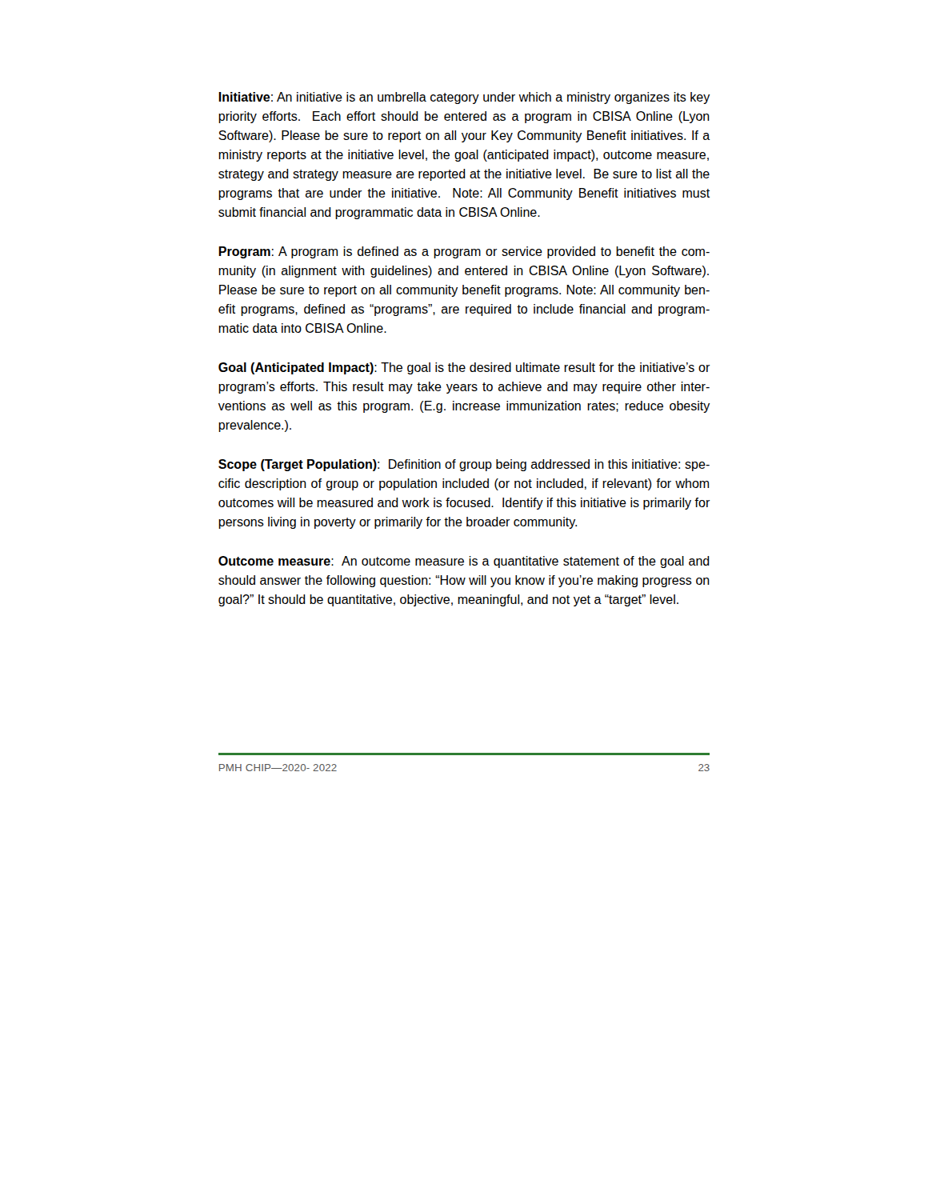Initiative: An initiative is an umbrella category under which a ministry organizes its key priority efforts. Each effort should be entered as a program in CBISA Online (Lyon Software). Please be sure to report on all your Key Community Benefit initiatives. If a ministry reports at the initiative level, the goal (anticipated impact), outcome measure, strategy and strategy measure are reported at the initiative level. Be sure to list all the programs that are under the initiative. Note: All Community Benefit initiatives must submit financial and programmatic data in CBISA Online.
Program: A program is defined as a program or service provided to benefit the community (in alignment with guidelines) and entered in CBISA Online (Lyon Software). Please be sure to report on all community benefit programs. Note: All community benefit programs, defined as “programs”, are required to include financial and programmatic data into CBISA Online.
Goal (Anticipated Impact): The goal is the desired ultimate result for the initiative’s or program’s efforts. This result may take years to achieve and may require other interventions as well as this program. (E.g. increase immunization rates; reduce obesity prevalence.).
Scope (Target Population): Definition of group being addressed in this initiative: specific description of group or population included (or not included, if relevant) for whom outcomes will be measured and work is focused. Identify if this initiative is primarily for persons living in poverty or primarily for the broader community.
Outcome measure: An outcome measure is a quantitative statement of the goal and should answer the following question: “How will you know if you’re making progress on goal?” It should be quantitative, objective, meaningful, and not yet a “target” level.
PMH CHIP—2020- 2022 23